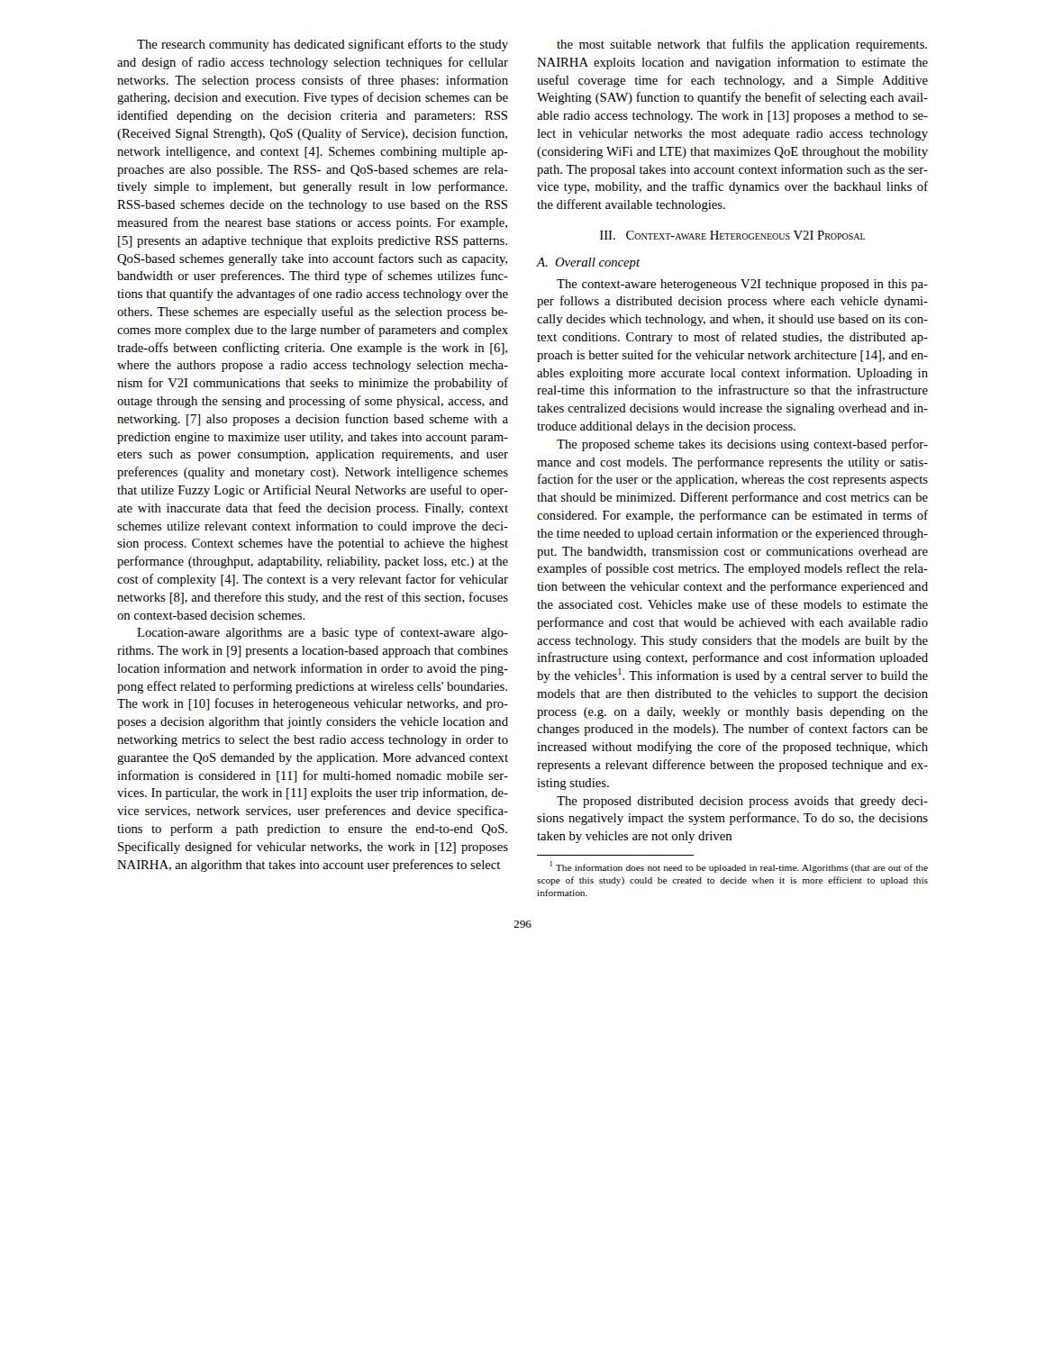The research community has dedicated significant efforts to the study and design of radio access technology selection techniques for cellular networks. The selection process consists of three phases: information gathering, decision and execution. Five types of decision schemes can be identified depending on the decision criteria and parameters: RSS (Received Signal Strength), QoS (Quality of Service), decision function, network intelligence, and context [4]. Schemes combining multiple approaches are also possible. The RSS- and QoS-based schemes are relatively simple to implement, but generally result in low performance. RSS-based schemes decide on the technology to use based on the RSS measured from the nearest base stations or access points. For example, [5] presents an adaptive technique that exploits predictive RSS patterns. QoS-based schemes generally take into account factors such as capacity, bandwidth or user preferences. The third type of schemes utilizes functions that quantify the advantages of one radio access technology over the others. These schemes are especially useful as the selection process becomes more complex due to the large number of parameters and complex trade-offs between conflicting criteria. One example is the work in [6], where the authors propose a radio access technology selection mechanism for V2I communications that seeks to minimize the probability of outage through the sensing and processing of some physical, access, and networking. [7] also proposes a decision function based scheme with a prediction engine to maximize user utility, and takes into account parameters such as power consumption, application requirements, and user preferences (quality and monetary cost). Network intelligence schemes that utilize Fuzzy Logic or Artificial Neural Networks are useful to operate with inaccurate data that feed the decision process. Finally, context schemes utilize relevant context information to could improve the decision process. Context schemes have the potential to achieve the highest performance (throughput, adaptability, reliability, packet loss, etc.) at the cost of complexity [4]. The context is a very relevant factor for vehicular networks [8], and therefore this study, and the rest of this section, focuses on context-based decision schemes.
Location-aware algorithms are a basic type of context-aware algorithms. The work in [9] presents a location-based approach that combines location information and network information in order to avoid the ping-pong effect related to performing predictions at wireless cells' boundaries. The work in [10] focuses in heterogeneous vehicular networks, and proposes a decision algorithm that jointly considers the vehicle location and networking metrics to select the best radio access technology in order to guarantee the QoS demanded by the application. More advanced context information is considered in [11] for multi-homed nomadic mobile services. In particular, the work in [11] exploits the user trip information, device services, network services, user preferences and device specifications to perform a path prediction to ensure the end-to-end QoS. Specifically designed for vehicular networks, the work in [12] proposes NAIRHA, an algorithm that takes into account user preferences to select
the most suitable network that fulfils the application requirements. NAIRHA exploits location and navigation information to estimate the useful coverage time for each technology, and a Simple Additive Weighting (SAW) function to quantify the benefit of selecting each available radio access technology. The work in [13] proposes a method to select in vehicular networks the most adequate radio access technology (considering WiFi and LTE) that maximizes QoE throughout the mobility path. The proposal takes into account context information such as the service type, mobility, and the traffic dynamics over the backhaul links of the different available technologies.
III. Context-aware Heterogeneous V2I Proposal
A. Overall concept
The context-aware heterogeneous V2I technique proposed in this paper follows a distributed decision process where each vehicle dynamically decides which technology, and when, it should use based on its context conditions. Contrary to most of related studies, the distributed approach is better suited for the vehicular network architecture [14], and enables exploiting more accurate local context information. Uploading in real-time this information to the infrastructure so that the infrastructure takes centralized decisions would increase the signaling overhead and introduce additional delays in the decision process.
The proposed scheme takes its decisions using context-based performance and cost models. The performance represents the utility or satisfaction for the user or the application, whereas the cost represents aspects that should be minimized. Different performance and cost metrics can be considered. For example, the performance can be estimated in terms of the time needed to upload certain information or the experienced throughput. The bandwidth, transmission cost or communications overhead are examples of possible cost metrics. The employed models reflect the relation between the vehicular context and the performance experienced and the associated cost. Vehicles make use of these models to estimate the performance and cost that would be achieved with each available radio access technology. This study considers that the models are built by the infrastructure using context, performance and cost information uploaded by the vehicles1. This information is used by a central server to build the models that are then distributed to the vehicles to support the decision process (e.g. on a daily, weekly or monthly basis depending on the changes produced in the models). The number of context factors can be increased without modifying the core of the proposed technique, which represents a relevant difference between the proposed technique and existing studies.
The proposed distributed decision process avoids that greedy decisions negatively impact the system performance. To do so, the decisions taken by vehicles are not only driven
1 The information does not need to be uploaded in real-time. Algorithms (that are out of the scope of this study) could be created to decide when it is more efficient to upload this information.
296